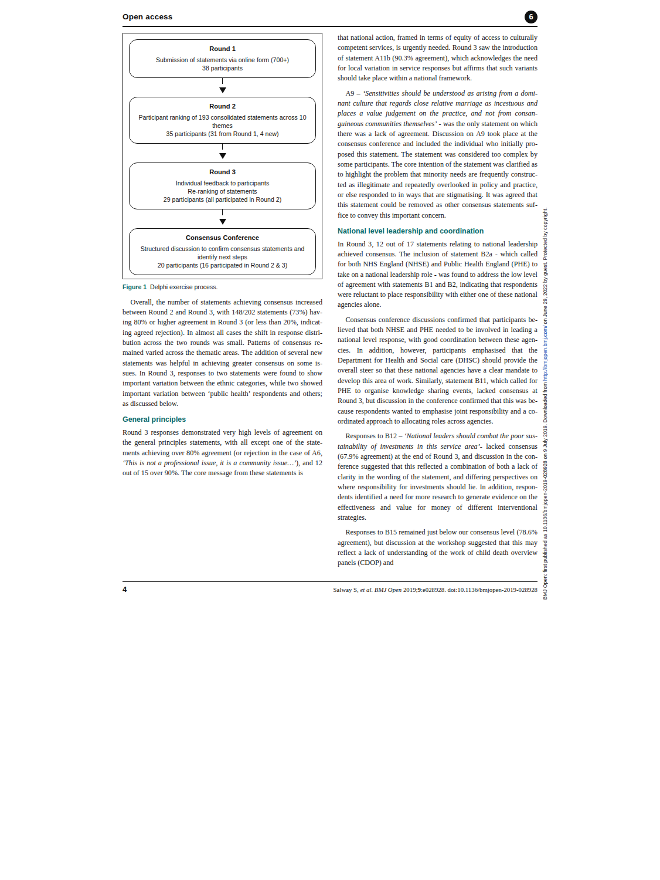BMJ Open: first published as 10.1136/bmjopen-2019-028928 on 9 July 2019. Downloaded from http://bmjopen.bmj.com/ on June 29, 2022 by guest. Protected by copyright.
Open access
6
Round 1 Submission of statements via online form (700+)
38 participants
Round 2 Participant ranking of 193 consolidated statements across 10 themes
35 participants (31 from Round 1, 4 new)
Round 3 Individual feedback to participants
Re-ranking of statements
29 participants (all participated in Round 2)
Consensus Conference Structured discussion to confirm consensus statements and identify next steps
20 participants (16 participated in Round 2 & 3)
Figure 1 Delphi exercise process.
Overall, the number of statements achieving consensus increased between Round 2 and Round 3, with 148/202 statements (73%) having 80% or higher agreement in Round 3 (or less than 20%, indicating agreed rejection). In almost all cases the shift in response distribution across the two rounds was small. Patterns of consensus remained varied across the thematic areas. The addition of several new statements was helpful in achieving greater consensus on some issues. In Round 3, responses to two statements were found to show important variation between the ethnic categories, while two showed important variation between ‘public health’ respondents and others; as discussed below.
General principles
Round 3 responses demonstrated very high levels of agreement on the general principles statements, with all except one of the statements achieving over 80% agreement (or rejection in the case of A6, ‘This is not a professional issue, it is a community issue…’), and 12 out of 15 over 90%. The core message from these statements is
that national action, framed in terms of equity of access to culturally competent services, is urgently needed. Round 3 saw the introduction of statement A11b (90.3% agreement), which acknowledges the need for local variation in service responses but affirms that such variants should take place within a national framework.
A9 – ‘Sensitivities should be understood as arising from a dominant culture that regards close relative marriage as incestuous and places a value judgement on the practice, and not from consanguineous communities themselves’ - was the only statement on which there was a lack of agreement. Discussion on A9 took place at the consensus conference and included the individual who initially proposed this statement. The statement was considered too complex by some participants. The core intention of the statement was clarified as to highlight the problem that minority needs are frequently constructed as illegitimate and repeatedly overlooked in policy and practice, or else responded to in ways that are stigmatising. It was agreed that this statement could be removed as other consensus statements suffice to convey this important concern.
National level leadership and coordination
In Round 3, 12 out of 17 statements relating to national leadership achieved consensus. The inclusion of statement B2a - which called for both NHS England (NHSE) and Public Health England (PHE) to take on a national leadership role - was found to address the low level of agreement with statements B1 and B2, indicating that respondents were reluctant to place responsibility with either one of these national agencies alone.
Consensus conference discussions confirmed that participants believed that both NHSE and PHE needed to be involved in leading a national level response, with good coordination between these agencies. In addition, however, participants emphasised that the Department for Health and Social care (DHSC) should provide the overall steer so that these national agencies have a clear mandate to develop this area of work. Similarly, statement B11, which called for PHE to organise knowledge sharing events, lacked consensus at Round 3, but discussion in the conference confirmed that this was because respondents wanted to emphasise joint responsibility and a coordinated approach to allocating roles across agencies.
Responses to B12 – ‘National leaders should combat the poor sustainability of investments in this service area’- lacked consensus (67.9% agreement) at the end of Round 3, and discussion in the conference suggested that this reflected a combination of both a lack of clarity in the wording of the statement, and differing perspectives on where responsibility for investments should lie. In addition, respondents identified a need for more research to generate evidence on the effectiveness and value for money of different interventional strategies.
Responses to B15 remained just below our consensus level (78.6% agreement), but discussion at the workshop suggested that this may reflect a lack of understanding of the work of child death overview panels (CDOP) and
4
Salway S, et al. BMJ Open 2019;9:e028928. doi:10.1136/bmjopen-2019-028928